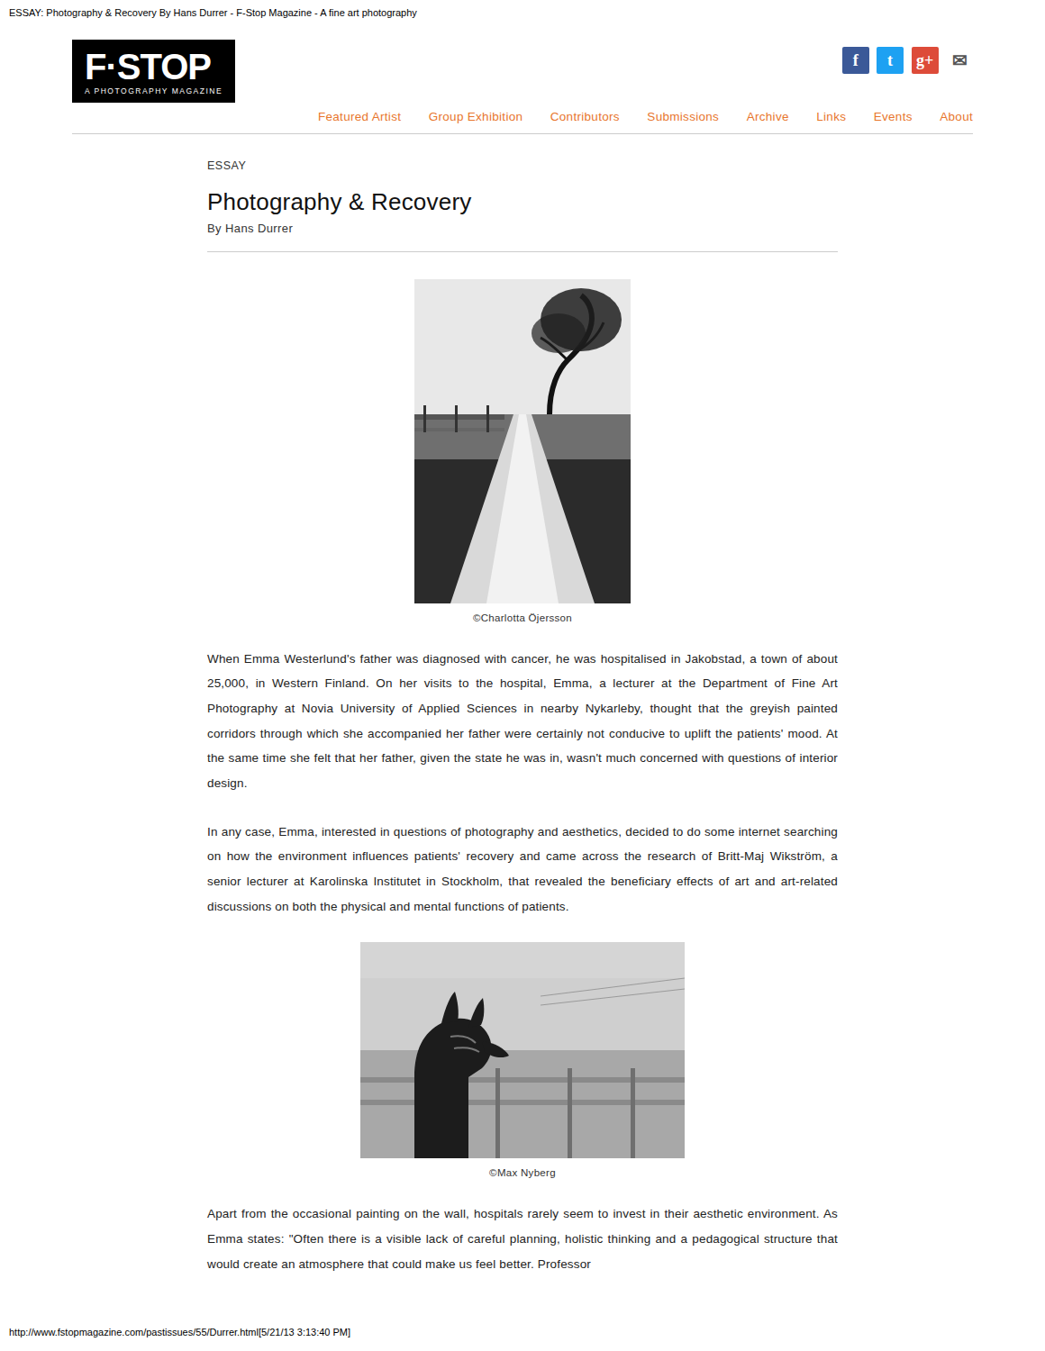ESSAY: Photography & Recovery By Hans Durrer - F-Stop Magazine - A fine art photography
F·STOP
A PHOTOGRAPHY MAGAZINE
f t g+ ✉
Featured Artist Group Exhibition Contributors Submissions Archive Links Events About
ESSAY
Photography & Recovery
By Hans Durrer
©Charlotta Öjersson
When Emma Westerlund's father was diagnosed with cancer, he was hospitalised in Jakobstad, a town of about 25,000, in Western Finland. On her visits to the hospital, Emma, a lecturer at the Department of Fine Art Photography at Novia University of Applied Sciences in nearby Nykarleby, thought that the greyish painted corridors through which she accompanied her father were certainly not conducive to uplift the patients' mood. At the same time she felt that her father, given the state he was in, wasn't much concerned with questions of interior design.
In any case, Emma, interested in questions of photography and aesthetics, decided to do some internet searching on how the environment influences patients' recovery and came across the research of Britt-Maj Wikström, a senior lecturer at Karolinska Institutet in Stockholm, that revealed the beneficiary effects of art and art-related discussions on both the physical and mental functions of patients.
©Max Nyberg
Apart from the occasional painting on the wall, hospitals rarely seem to invest in their aesthetic environment. As Emma states: "Often there is a visible lack of careful planning, holistic thinking and a pedagogical structure that would create an atmosphere that could make us feel better. Professor
http://www.fstopmagazine.com/pastissues/55/Durrer.html[5/21/13 3:13:40 PM]